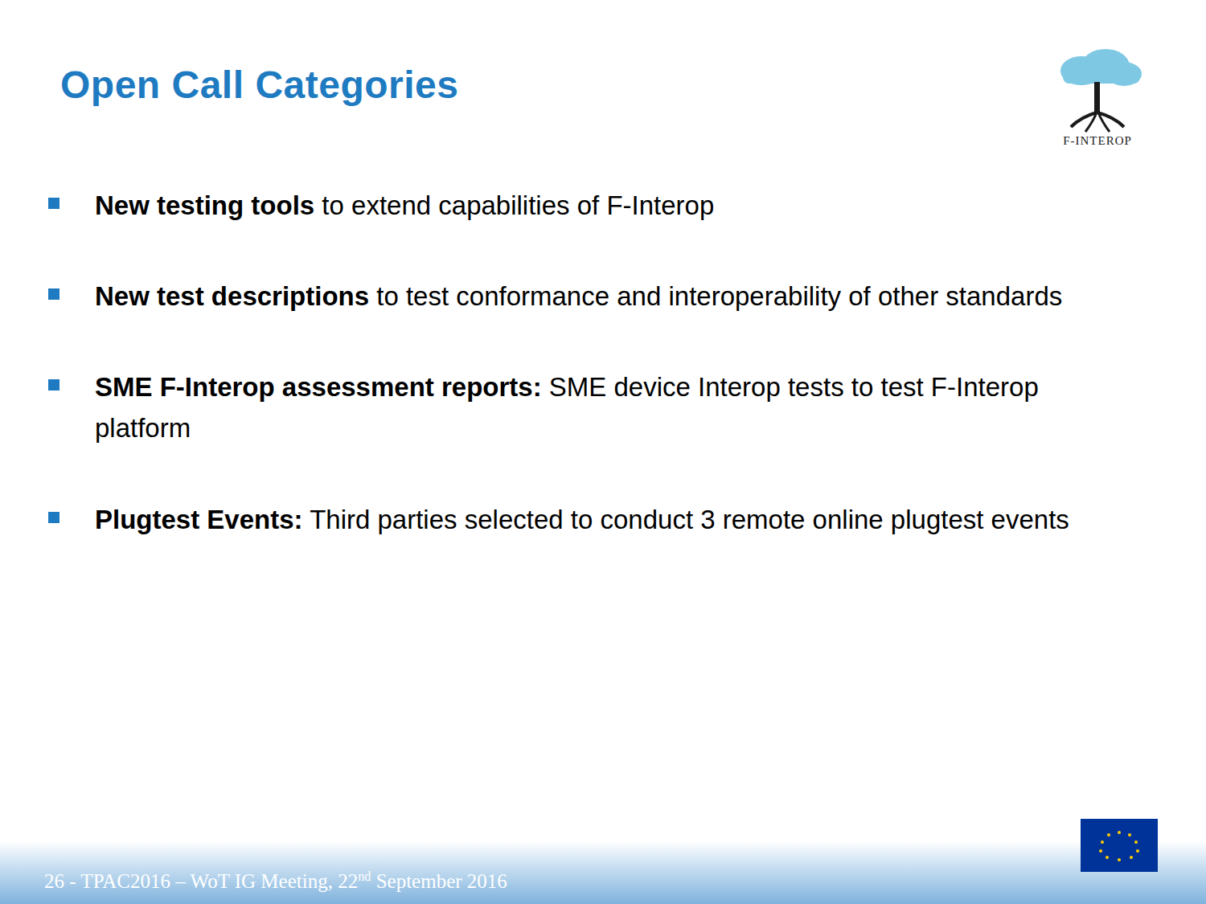Open Call Categories
F-INTEROP
New testing tools to extend capabilities of F-Interop
New test descriptions to test conformance and interoperability of other standards
SME F-Interop assessment reports: SME device Interop tests to test F-Interop platform
Plugtest Events: Third parties selected to conduct 3 remote online plugtest events
26 - TPAC2016 – WoT IG Meeting, 22nd September 2016